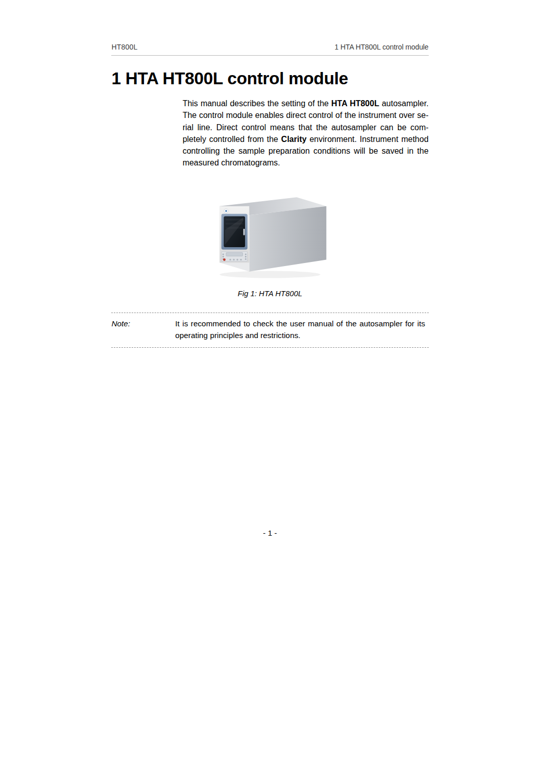HT800L
1 HTA HT800L control module
1 HTA HT800L control module
This manual describes the setting of the HTA HT800L autosampler. The control module enables direct control of the instrument over serial line. Direct control means that the autosampler can be completely controlled from the Clarity environment. Instrument method controlling the sample preparation conditions will be saved in the measured chromatograms.
Fig 1: HTA HT800L
Note:
It is recommended to check the user manual of the autosampler for its operating principles and restrictions.
- 1 -